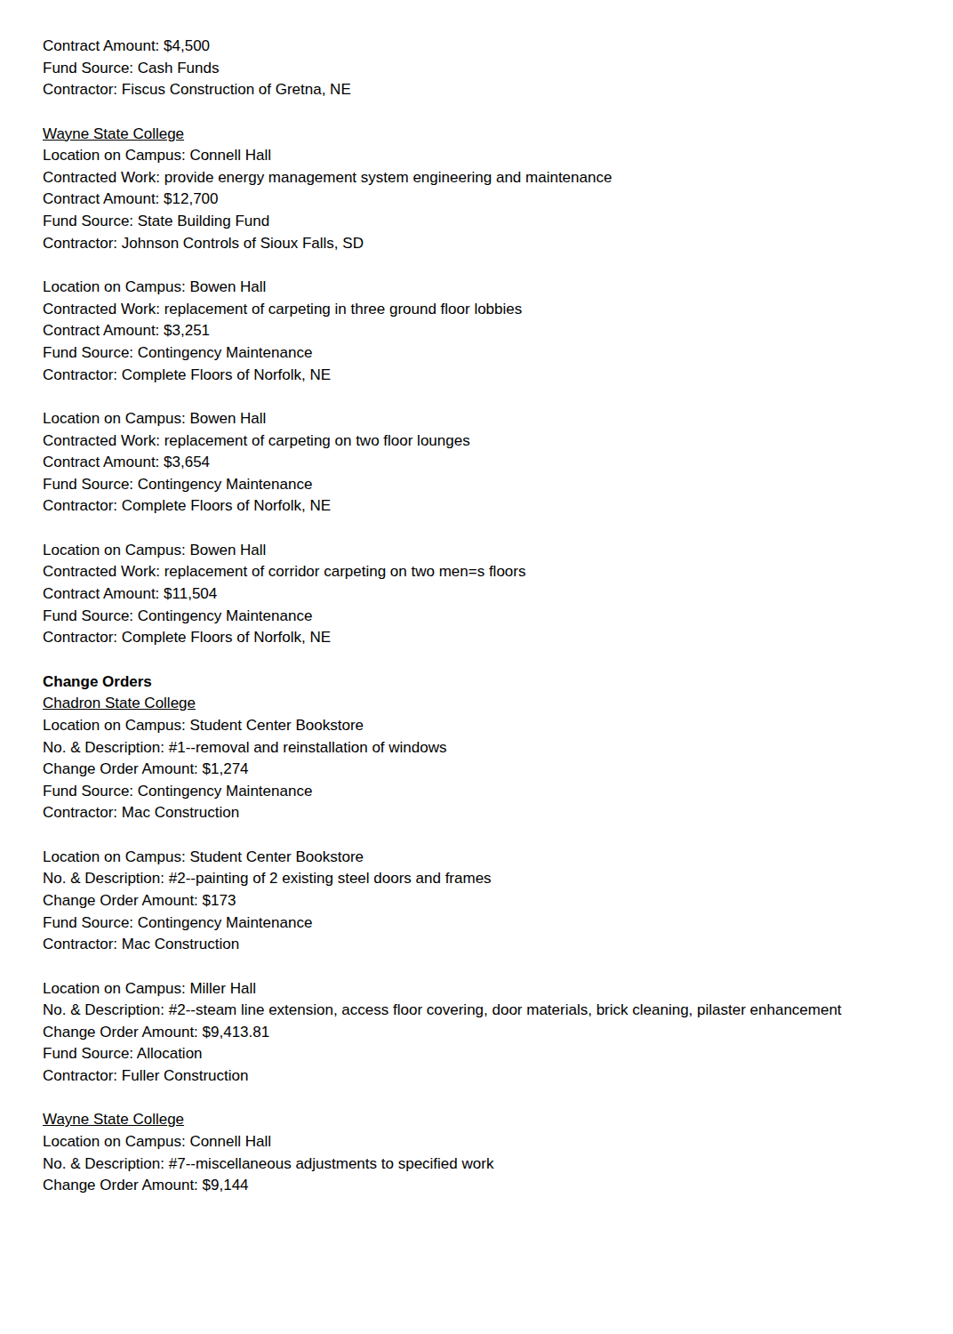Contract Amount: $4,500
Fund Source: Cash Funds
Contractor: Fiscus Construction of Gretna, NE
Wayne State College
Location on Campus: Connell Hall
Contracted Work: provide energy management system engineering and maintenance
Contract Amount: $12,700
Fund Source: State Building Fund
Contractor: Johnson Controls of Sioux Falls, SD
Location on Campus: Bowen Hall
Contracted Work: replacement of carpeting in three ground floor lobbies
Contract Amount: $3,251
Fund Source: Contingency Maintenance
Contractor: Complete Floors of Norfolk, NE
Location on Campus: Bowen Hall
Contracted Work: replacement of carpeting on two floor lounges
Contract Amount: $3,654
Fund Source: Contingency Maintenance
Contractor: Complete Floors of Norfolk, NE
Location on Campus: Bowen Hall
Contracted Work: replacement of corridor carpeting on two men=s floors
Contract Amount: $11,504
Fund Source: Contingency Maintenance
Contractor: Complete Floors of Norfolk, NE
Change Orders
Chadron State College
Location on Campus: Student Center Bookstore
No. & Description: #1--removal and reinstallation of windows
Change Order Amount: $1,274
Fund Source: Contingency Maintenance
Contractor: Mac Construction
Location on Campus: Student Center Bookstore
No. & Description: #2--painting of 2 existing steel doors and frames
Change Order Amount: $173
Fund Source: Contingency Maintenance
Contractor: Mac Construction
Location on Campus: Miller Hall
No. & Description: #2--steam line extension, access floor covering, door materials, brick cleaning, pilaster enhancement
Change Order Amount: $9,413.81
Fund Source: Allocation
Contractor: Fuller Construction
Wayne State College
Location on Campus: Connell Hall
No. & Description: #7--miscellaneous adjustments to specified work
Change Order Amount: $9,144